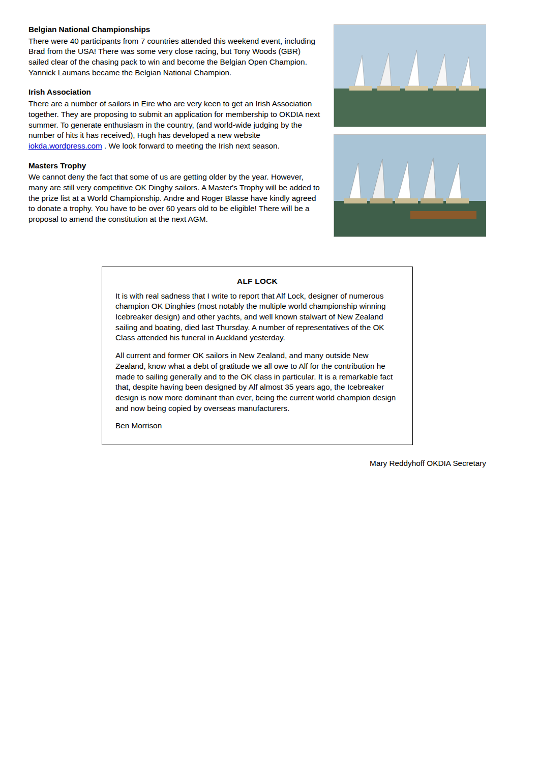Belgian National Championships
There were 40 participants from 7 countries attended this weekend event, including Brad from the USA! There was some very close racing, but Tony Woods (GBR) sailed clear of the chasing pack to win and become the Belgian Open Champion. Yannick Laumans became the Belgian National Champion.
Irish Association
There are a number of sailors in Eire who are very keen to get an Irish Association together. They are proposing to submit an application for membership to OKDIA next summer. To generate enthusiasm in the country, (and world-wide judging by the number of hits it has received), Hugh has developed a new website iokda.wordpress.com . We look forward to meeting the Irish next season.
Masters Trophy
We cannot deny the fact that some of us are getting older by the year. However, many are still very competitive OK Dinghy sailors. A Master's Trophy will be added to the prize list at a World Championship. Andre and Roger Blasse have kindly agreed to donate a trophy. You have to be over 60 years old to be eligible! There will be a proposal to amend the constitution at the next AGM.
ALF LOCK
It is with real sadness that I write to report that Alf Lock, designer of numerous champion OK Dinghies (most notably the multiple world championship winning Icebreaker design) and other yachts, and well known stalwart of New Zealand sailing and boating, died last Thursday. A number of representatives of the OK Class attended his funeral in Auckland yesterday.
All current and former OK sailors in New Zealand, and many outside New Zealand, know what a debt of gratitude we all owe to Alf for the contribution he made to sailing generally and to the OK class in particular. It is a remarkable fact that, despite having been designed by Alf almost 35 years ago, the Icebreaker design is now more dominant than ever, being the current world champion design and now being copied by overseas manufacturers.
Ben Morrison
Mary Reddyhoff OKDIA Secretary